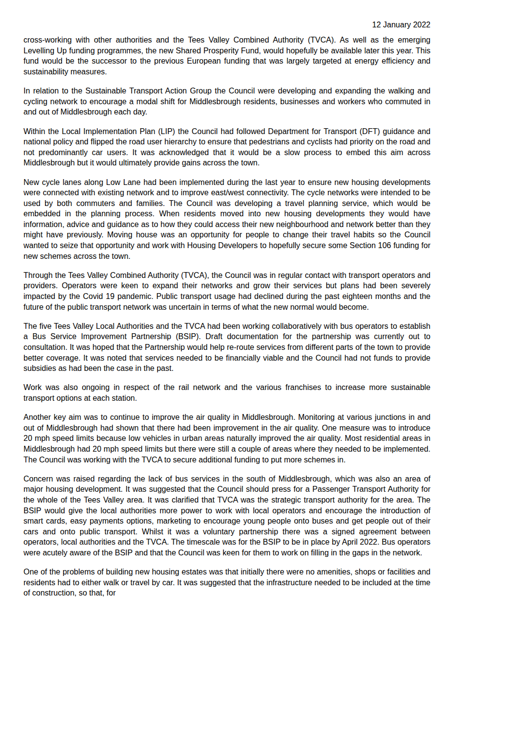12 January 2022
cross-working with other authorities and the Tees Valley Combined Authority (TVCA). As well as the emerging Levelling Up funding programmes, the new Shared Prosperity Fund, would hopefully be available later this year. This fund would be the successor to the previous European funding that was largely targeted at energy efficiency and sustainability measures.
In relation to the Sustainable Transport Action Group the Council were developing and expanding the walking and cycling network to encourage a modal shift for Middlesbrough residents, businesses and workers who commuted in and out of Middlesbrough each day.
Within the Local Implementation Plan (LIP) the Council had followed Department for Transport (DFT) guidance and national policy and flipped the road user hierarchy to ensure that pedestrians and cyclists had priority on the road and not predominantly car users. It was acknowledged that it would be a slow process to embed this aim across Middlesbrough but it would ultimately provide gains across the town.
New cycle lanes along Low Lane had been implemented during the last year to ensure new housing developments were connected with existing network and to improve east/west connectivity. The cycle networks were intended to be used by both commuters and families. The Council was developing a travel planning service, which would be embedded in the planning process. When residents moved into new housing developments they would have information, advice and guidance as to how they could access their new neighbourhood and network better than they might have previously. Moving house was an opportunity for people to change their travel habits so the Council wanted to seize that opportunity and work with Housing Developers to hopefully secure some Section 106 funding for new schemes across the town.
Through the Tees Valley Combined Authority (TVCA), the Council was in regular contact with transport operators and providers. Operators were keen to expand their networks and grow their services but plans had been severely impacted by the Covid 19 pandemic. Public transport usage had declined during the past eighteen months and the future of the public transport network was uncertain in terms of what the new normal would become.
The five Tees Valley Local Authorities and the TVCA had been working collaboratively with bus operators to establish a Bus Service Improvement Partnership (BSIP). Draft documentation for the partnership was currently out to consultation. It was hoped that the Partnership would help re-route services from different parts of the town to provide better coverage. It was noted that services needed to be financially viable and the Council had not funds to provide subsidies as had been the case in the past.
Work was also ongoing in respect of the rail network and the various franchises to increase more sustainable transport options at each station.
Another key aim was to continue to improve the air quality in Middlesbrough. Monitoring at various junctions in and out of Middlesbrough had shown that there had been improvement in the air quality. One measure was to introduce 20 mph speed limits because low vehicles in urban areas naturally improved the air quality. Most residential areas in Middlesbrough had 20 mph speed limits but there were still a couple of areas where they needed to be implemented. The Council was working with the TVCA to secure additional funding to put more schemes in.
Concern was raised regarding the lack of bus services in the south of Middlesbrough, which was also an area of major housing development. It was suggested that the Council should press for a Passenger Transport Authority for the whole of the Tees Valley area. It was clarified that TVCA was the strategic transport authority for the area. The BSIP would give the local authorities more power to work with local operators and encourage the introduction of smart cards, easy payments options, marketing to encourage young people onto buses and get people out of their cars and onto public transport. Whilst it was a voluntary partnership there was a signed agreement between operators, local authorities and the TVCA. The timescale was for the BSIP to be in place by April 2022. Bus operators were acutely aware of the BSIP and that the Council was keen for them to work on filling in the gaps in the network.
One of the problems of building new housing estates was that initially there were no amenities, shops or facilities and residents had to either walk or travel by car. It was suggested that the infrastructure needed to be included at the time of construction, so that, for